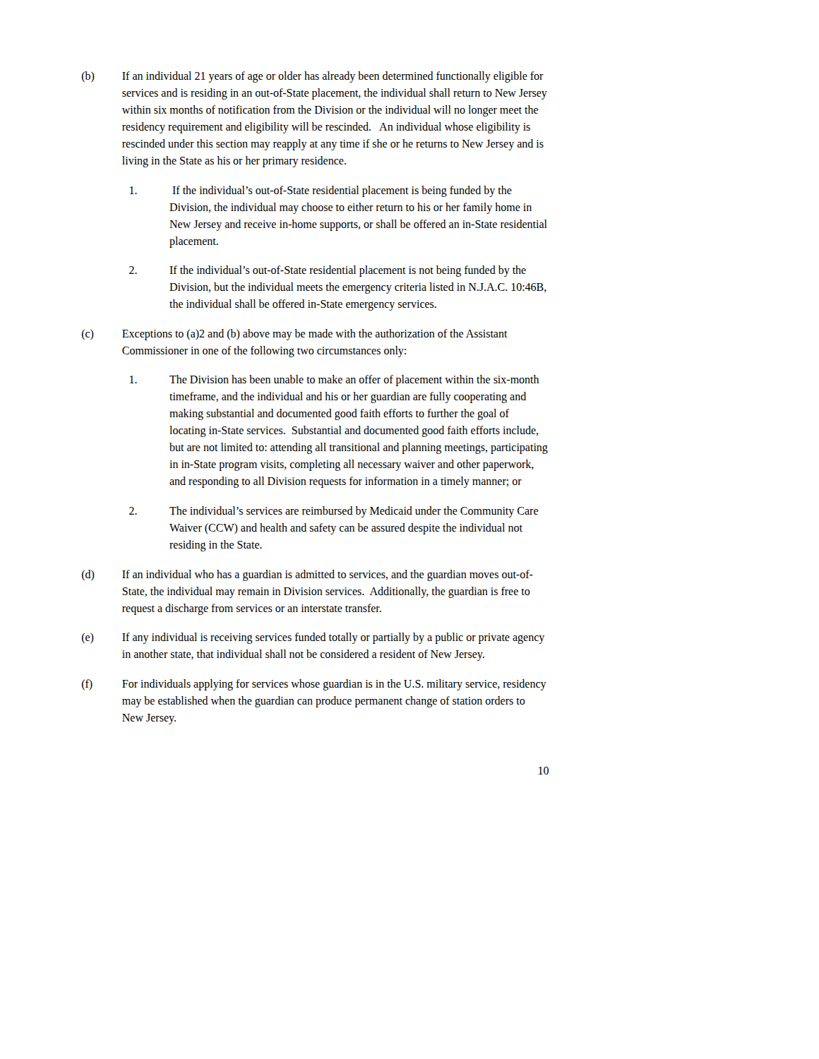(b)
If an individual 21 years of age or older has already been determined functionally eligible for services and is residing in an out-of-State placement, the individual shall return to New Jersey within six months of notification from the Division or the individual will no longer meet the residency requirement and eligibility will be rescinded. An individual whose eligibility is rescinded under this section may reapply at any time if she or he returns to New Jersey and is living in the State as his or her primary residence.
1.
If the individual’s out-of-State residential placement is being funded by the Division, the individual may choose to either return to his or her family home in New Jersey and receive in-home supports, or shall be offered an in-State residential placement.
2.
If the individual’s out-of-State residential placement is not being funded by the Division, but the individual meets the emergency criteria listed in N.J.A.C. 10:46B, the individual shall be offered in-State emergency services.
(c)
Exceptions to (a)2 and (b) above may be made with the authorization of the Assistant Commissioner in one of the following two circumstances only:
1.
The Division has been unable to make an offer of placement within the six-month timeframe, and the individual and his or her guardian are fully cooperating and making substantial and documented good faith efforts to further the goal of locating in-State services. Substantial and documented good faith efforts include, but are not limited to: attending all transitional and planning meetings, participating in in-State program visits, completing all necessary waiver and other paperwork, and responding to all Division requests for information in a timely manner; or
2.
The individual’s services are reimbursed by Medicaid under the Community Care Waiver (CCW) and health and safety can be assured despite the individual not residing in the State.
(d)
If an individual who has a guardian is admitted to services, and the guardian moves out-of-State, the individual may remain in Division services. Additionally, the guardian is free to request a discharge from services or an interstate transfer.
(e)
If any individual is receiving services funded totally or partially by a public or private agency in another state, that individual shall not be considered a resident of New Jersey.
(f)
For individuals applying for services whose guardian is in the U.S. military service, residency may be established when the guardian can produce permanent change of station orders to New Jersey.
10